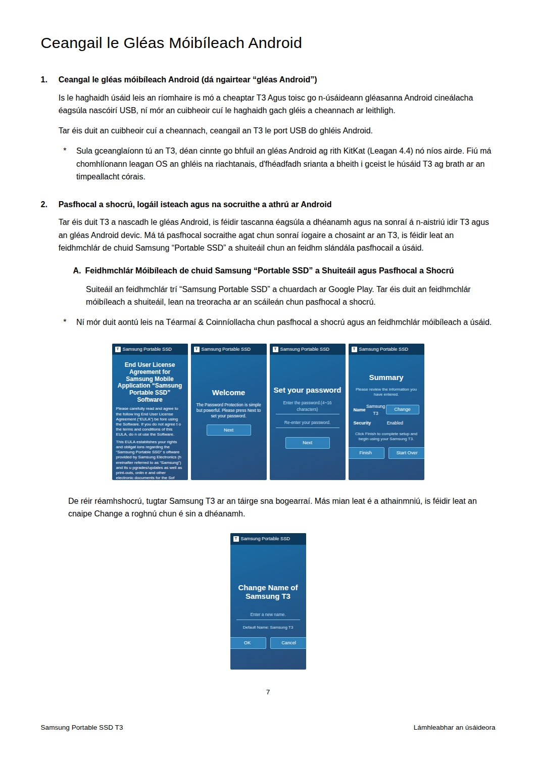Ceangail le Gléas Móibíleach Android
Ceangal le gléas móibíleach Android (dá ngairtear “gléas Android”)
Is le haghaidh úsáid leis an ríomhaire is mó a cheaptar T3 Agus toisc go n-úsáideann gléasanna Android cineálacha éagsúla nascóirí USB, ní mór an cuibheoir cuí le haghaidh gach gléis a cheannach ar leithligh.
Tar éis duit an cuibheoir cuí a cheannach, ceangail an T3 le port USB do ghléis Android.
Sula gceanglaíonn tú an T3, déan cinnte go bhfuil an gléas Android ag rith KitKat (Leagan 4.4) nó níos airde. Fiú má chomhlíonann leagan OS an ghléis na riachtanais, d'fhéadfadh srianta a bheith i gceist le húsáid T3 ag brath ar an timpeallacht córais.
Pasfhocal a shocrú, logáil isteach agus na socruithe a athrú ar Android
Tar éis duit T3 a nascadh le gléas Android, is féidir tascanna éagsúla a dhéanamh agus na sonraí á n-aistriú idir T3 agus an gléas Android devic. Má tá pasfhocal socraithe agat chun sonraí íogaire a chosaint ar an T3, is féidir leat an feidhmchlár de chuid Samsung “Portable SSD” a shuiteáil chun an feidhm slándála pasfhocail a úsáid.
A. Feidhmchlár Móibíleach de chuid Samsung “Portable SSD” a Shuiteáil agus Pasfhocal a Shocrú
Suiteáil an feidhmchlár trí “Samsung Portable SSD” a chuardach ar Google Play. Tar éis duit an feidhmchlár móibíleach a shuiteáil, lean na treoracha ar an scáileán chun pasfhocal a shocrú.
Ní mór duit aontú leis na Téarmaí & Coinníollacha chun pasfhocal a shocrú agus an feidhmchlár móibíleach a úsáid.
T Samsung Portable SSD
End User License Agreement for Samsung Mobile Application “Samsung Portable SSD” Software
Please carefully read and agree to the follow ing End User License Agreement (“EULA”) be fore using the Software. If you do not agree t o the terms and conditions of this EULA, do n ot use the Software.
This EULA establishes your rights and obligat ions regarding the “Samsung Portable SSD” s oftware provided by Samsung Electronics (h ereinafter referred to as “Samsung”) and its u pgrades/updates as well as print-outs, onlin e and other electronic documents for the Sof tware and the data files created during the o peration of the Software (hereinafter togeth er referred to as “the Software”).
I accept the license agreement.
Accept
Refuse
T Samsung Portable SSD
Welcome
The Password Protection is simple but powerful. Please press Next to set your password.
Next
T Samsung Portable SSD
Set your password
Enter the password.(4~16 characters)
Re-enter your password.
Next
T Samsung Portable SSD
Summary
Please review the information you have entered.
Name Samsung T3 Change
Security Enabled
Click Finish to complete setup and begin using your Samsung T3.
Finish
Start Over
De réir réamhshocrú, tugtar Samsung T3 ar an táirge sna bogearraí. Más mian leat é a athainmniú, is féidir leat an cnaipe Change a roghnú chun é sin a dhéanamh.
T Samsung Portable SSD
Change Name of Samsung T3
Enter a new name.
Default Name: Samsung T3
OK
Cancel
7
Samsung Portable SSD T3 Lámhleabhar an úsáideora